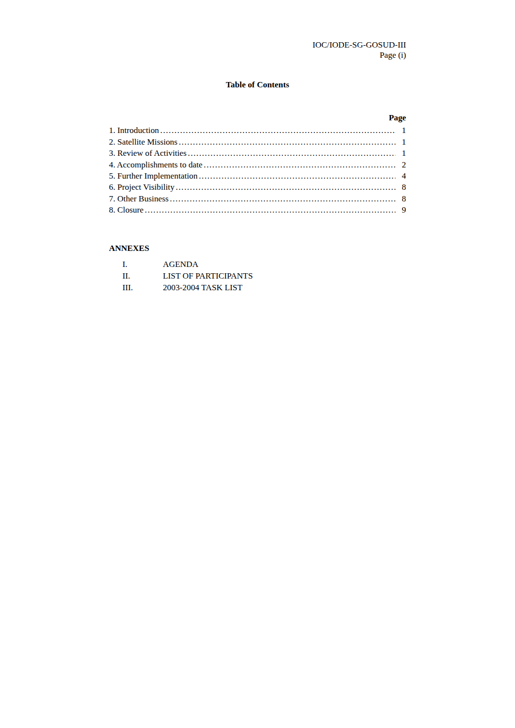IOC/IODE-SG-GOSUD-III Page (i)
Table of Contents
Page
1. Introduction .................................................................................................................................. 1
2. Satellite Missions .................................................................................................................................. 1
3. Review of Activities .................................................................................................................................. 1
4. Accomplishments to date .................................................................................................................................. 2
5. Further Implementation .................................................................................................................................. 4
6. Project Visibility .................................................................................................................................. 8
7. Other Business .................................................................................................................................. 8
8. Closure .................................................................................................................................. 9
ANNEXES
| I. | AGENDA |
| II. | LIST OF PARTICIPANTS |
| III. | 2003-2004 TASK LIST |